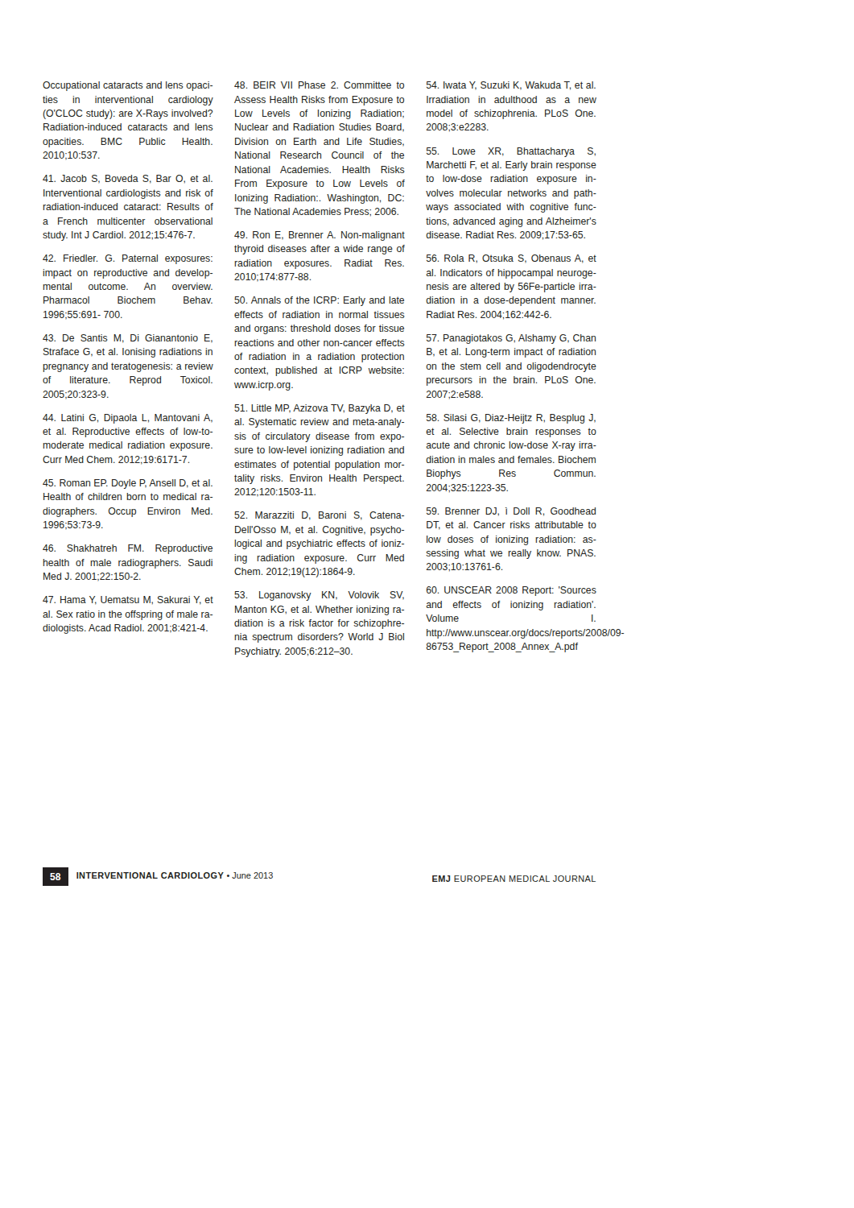Occupational cataracts and lens opacities in interventional cardiology (O'CLOC study): are X-Rays involved? Radiation-induced cataracts and lens opacities. BMC Public Health. 2010;10:537.
41. Jacob S, Boveda S, Bar O, et al. Interventional cardiologists and risk of radiation-induced cataract: Results of a French multicenter observational study. Int J Cardiol. 2012;15:476-7.
42. Friedler. G. Paternal exposures: impact on reproductive and developmental outcome. An overview. Pharmacol Biochem Behav. 1996;55:691- 700.
43. De Santis M, Di Gianantonio E, Straface G, et al. Ionising radiations in pregnancy and teratogenesis: a review of literature. Reprod Toxicol. 2005;20:323-9.
44. Latini G, Dipaola L, Mantovani A, et al. Reproductive effects of low-to-moderate medical radiation exposure. Curr Med Chem. 2012;19:6171-7.
45. Roman EP. Doyle P, Ansell D, et al. Health of children born to medical radiographers. Occup Environ Med. 1996;53:73-9.
46. Shakhatreh FM. Reproductive health of male radiographers. Saudi Med J. 2001;22:150-2.
47. Hama Y, Uematsu M, Sakurai Y, et al. Sex ratio in the offspring of male radiologists. Acad Radiol. 2001;8:421-4.
48. BEIR VII Phase 2. Committee to Assess Health Risks from Exposure to Low Levels of Ionizing Radiation; Nuclear and Radiation Studies Board, Division on Earth and Life Studies, National Research Council of the National Academies. Health Risks From Exposure to Low Levels of Ionizing Radiation:. Washington, DC: The National Academies Press; 2006.
49. Ron E, Brenner A. Non-malignant thyroid diseases after a wide range of radiation exposures. Radiat Res. 2010;174:877-88.
50. Annals of the ICRP: Early and late effects of radiation in normal tissues and organs: threshold doses for tissue reactions and other non-cancer effects of radiation in a radiation protection context, published at ICRP website: www.icrp.org.
51. Little MP, Azizova TV, Bazyka D, et al. Systematic review and meta-analysis of circulatory disease from exposure to low-level ionizing radiation and estimates of potential population mortality risks. Environ Health Perspect. 2012;120:1503-11.
52. Marazziti D, Baroni S, Catena-Dell'Osso M, et al. Cognitive, psychological and psychiatric effects of ionizing radiation exposure. Curr Med Chem. 2012;19(12):1864-9.
53. Loganovsky KN, Volovik SV, Manton KG, et al. Whether ionizing radiation is a risk factor for schizophrenia spectrum disorders? World J Biol Psychiatry. 2005;6:212–30.
54. Iwata Y, Suzuki K, Wakuda T, et al. Irradiation in adulthood as a new model of schizophrenia. PLoS One. 2008;3:e2283.
55. Lowe XR, Bhattacharya S, Marchetti F, et al. Early brain response to low-dose radiation exposure involves molecular networks and pathways associated with cognitive functions, advanced aging and Alzheimer's disease. Radiat Res. 2009;17:53-65.
56. Rola R, Otsuka S, Obenaus A, et al. Indicators of hippocampal neurogenesis are altered by 56Fe-particle irradiation in a dose-dependent manner. Radiat Res. 2004;162:442-6.
57. Panagiotakos G, Alshamy G, Chan B, et al. Long-term impact of radiation on the stem cell and oligodendrocyte precursors in the brain. PLoS One. 2007;2:e588.
58. Silasi G, Diaz-Heijtz R, Besplug J, et al. Selective brain responses to acute and chronic low-dose X-ray irradiation in males and females. Biochem Biophys Res Commun. 2004;325:1223-35.
59. Brenner DJ, ì Doll R, Goodhead DT, et al. Cancer risks attributable to low doses of ionizing radiation: assessing what we really know. PNAS. 2003;10:13761-6.
60. UNSCEAR 2008 Report: 'Sources and effects of ionizing radiation'. Volume I. http://www.unscear.org/docs/reports/2008/09-86753_Report_2008_Annex_A.pdf
58 INTERVENTIONAL CARDIOLOGY • June 2013
EMJ EUROPEAN MEDICAL JOURNAL